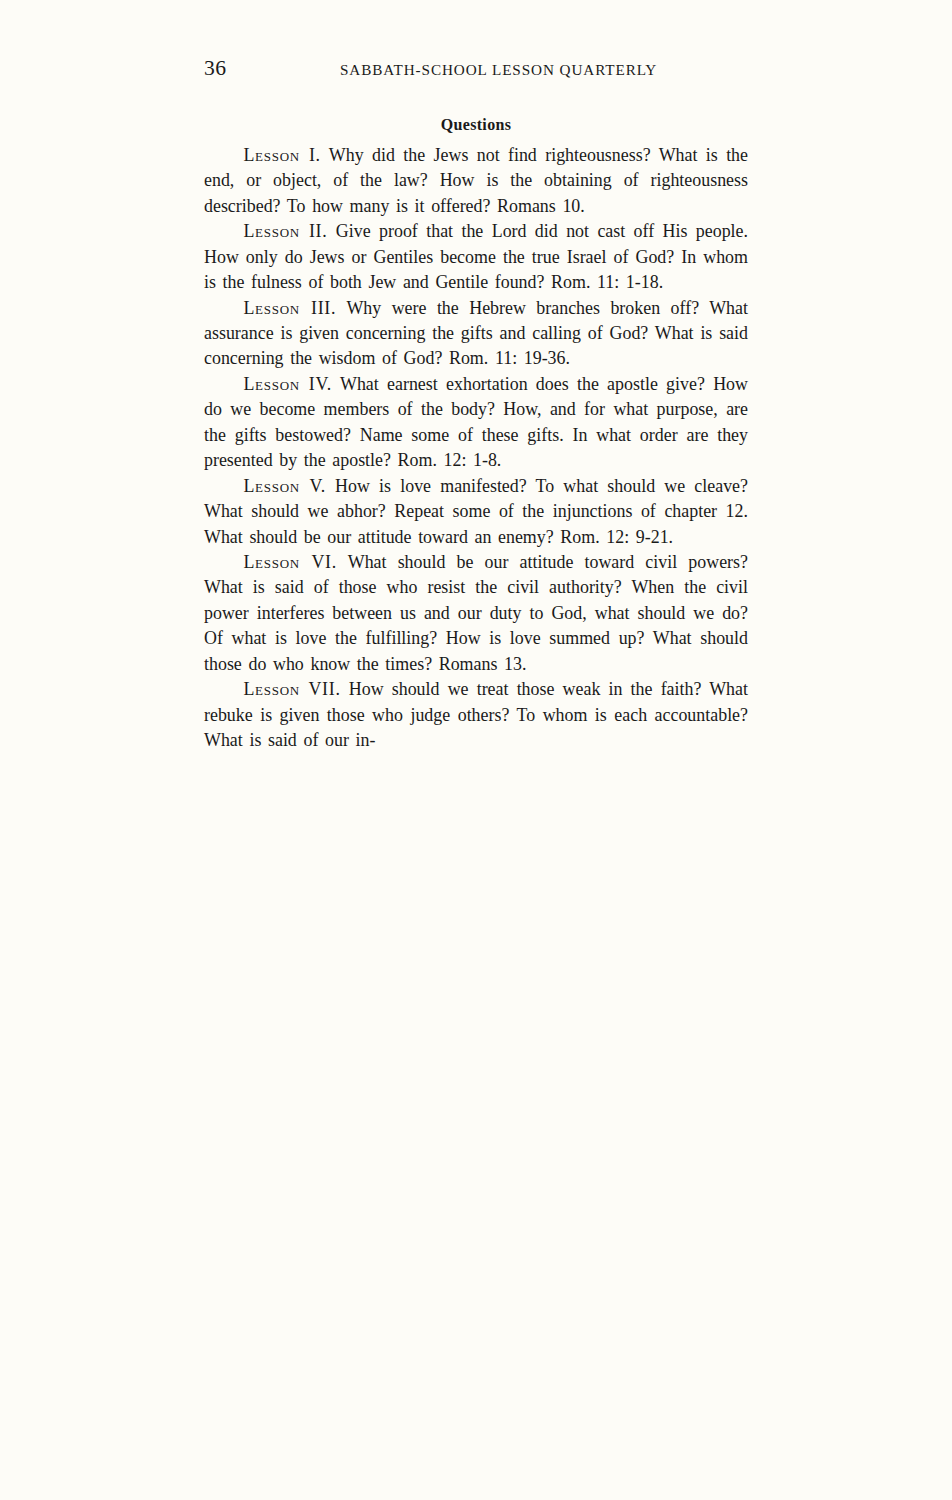36 Sabbath-School Lesson Quarterly
Questions
Lesson I. Why did the Jews not find righteousness? What is the end, or object, of the law? How is the obtaining of righteousness described? To how many is it offered? Romans 10.
Lesson II. Give proof that the Lord did not cast off His people. How only do Jews or Gentiles become the true Israel of God? In whom is the fulness of both Jew and Gentile found? Rom. 11: 1-18.
Lesson III. Why were the Hebrew branches broken off? What assurance is given concerning the gifts and calling of God? What is said concerning the wisdom of God? Rom. 11: 19-36.
Lesson IV. What earnest exhortation does the apostle give? How do we become members of the body? How, and for what purpose, are the gifts bestowed? Name some of these gifts. In what order are they presented by the apostle? Rom. 12: 1-8.
Lesson V. How is love manifested? To what should we cleave? What should we abhor? Repeat some of the injunctions of chapter 12. What should be our attitude toward an enemy? Rom. 12: 9-21.
Lesson VI. What should be our attitude toward civil powers? What is said of those who resist the civil authority? When the civil power interferes between us and our duty to God, what should we do? Of what is love the fulfilling? How is love summed up? What should those do who know the times? Romans 13.
Lesson VII. How should we treat those weak in the faith? What rebuke is given those who judge others? To whom is each accountable? What is said of our in-